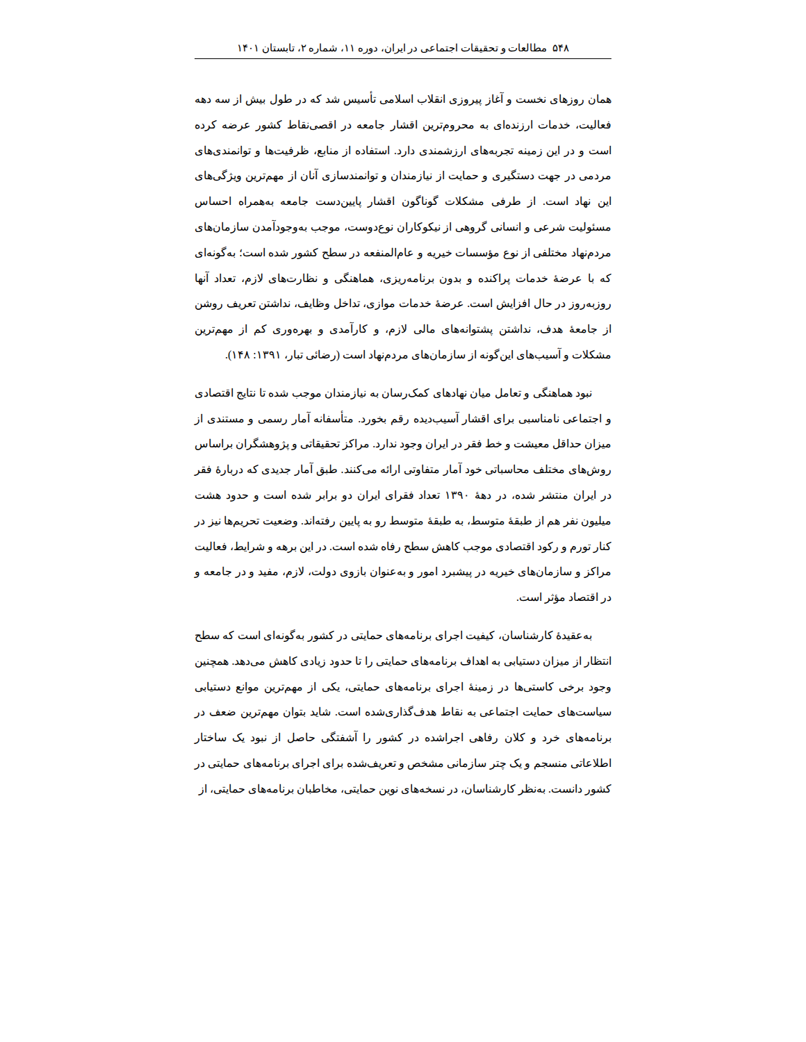۵۴۸ مطالعات و تحقیقات اجتماعی در ایران، دوره ۱۱، شماره ۲، تابستان ۱۴۰۱
همان روزهای نخست و آغاز پیروزی انقلاب اسلامی تأسیس شد که در طول بیش از سه دهه فعالیت، خدمات ارزنده‌ای به محروم‌ترین اقشار جامعه در اقصی‌نقاط کشور عرضه کرده است و در این زمینه تجربه‌های ارزشمندی دارد. استفاده از منابع، ظرفیت‌ها و توانمندی‌های مردمی در جهت دستگیری و حمایت از نیازمندان و توانمندسازی آنان از مهم‌ترین ویژگی‌های این نهاد است. از طرفی مشکلات گوناگون اقشار پایین‌دست جامعه به‌همراه احساس مسئولیت شرعی و انسانی گروهی از نیکوکاران نوع‌دوست، موجب به‌وجودآمدن سازمان‌های مردم‌نهاد مختلفی از نوع مؤسسات خیریه و عام‌المنفعه در سطح کشور شده است؛ به‌گونه‌ای که با عرضهٔ خدمات پراکنده و بدون برنامه‌ریزی، هماهنگی و نظارت‌های لازم، تعداد آنها روزبه‌روز در حال افزایش است. عرضهٔ خدمات موازی، تداخل وظایف، نداشتن تعریف روشن از جامعهٔ هدف، نداشتن پشتوانه‌های مالی لازم، و کارآمدی و بهره‌وری کم از مهم‌ترین مشکلات و آسیب‌های این‌گونه از سازمان‌های مردم‌نهاد است (رضائی تبار، ۱۳۹۱: ۱۴۸).
نبود هماهنگی و تعامل میان نهادهای کمک‌رسان به نیازمندان موجب شده تا نتایج اقتصادی و اجتماعی نامناسبی برای اقشار آسیب‌دیده رقم بخورد. متأسفانه آمار رسمی و مستندی از میزان حداقل معیشت و خط فقر در ایران وجود ندارد. مراکز تحقیقاتی و پژوهشگران براساس روش‌های مختلف محاسباتی خود آمار متفاوتی ارائه می‌کنند. طبق آمار جدیدی که دربارهٔ فقر در ایران منتشر شده، در دههٔ ۱۳۹۰ تعداد فقرای ایران دو برابر شده است و حدود هشت میلیون نفر هم از طبقهٔ متوسط، به طبقهٔ متوسط رو به پایین رفته‌اند. وضعیت تحریم‌ها نیز در کنار تورم و رکود اقتصادی موجب کاهش سطح رفاه شده است. در این برهه و شرایط، فعالیت مراکز و سازمان‌های خیریه در پیشبرد امور و به‌عنوان بازوی دولت، لازم، مفید و در جامعه و در اقتصاد مؤثر است.
به‌عقیدهٔ کارشناسان، کیفیت اجرای برنامه‌های حمایتی در کشور به‌گونه‌ای است که سطح انتظار از میزان دستیابی به اهداف برنامه‌های حمایتی را تا حدود زیادی کاهش می‌دهد. همچنین وجود برخی کاستی‌ها در زمینهٔ اجرای برنامه‌های حمایتی، یکی از مهم‌ترین موانع دستیابی سیاست‌های حمایت اجتماعی به نقاط هدف‌گذاری‌شده است. شاید بتوان مهم‌ترین ضعف در برنامه‌های خرد و کلان رفاهی اجراشده در کشور را آشفتگی حاصل از نبود یک ساختار اطلاعاتی منسجم و یک چتر سازمانی مشخص و تعریف‌شده برای اجرای برنامه‌های حمایتی در کشور دانست. به‌نظر کارشناسان، در نسخه‌های نوین حمایتی، مخاطبان برنامه‌های حمایتی، از